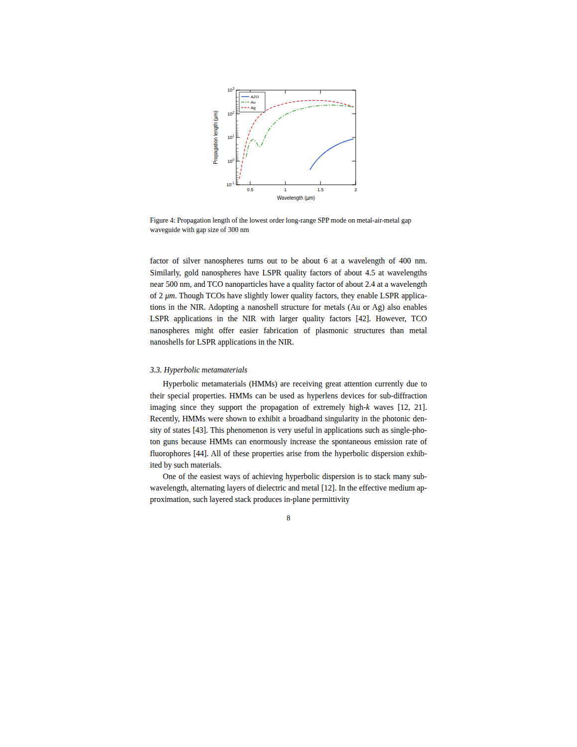103 102 101 100 10-1 0.5 1 1.5 2 Wavelength (µm) Propagation length (µm) AZO Au Ag
Figure 4: Propagation length of the lowest order long-range SPP mode on metal-air-metal gap waveguide with gap size of 300 nm
factor of silver nanospheres turns out to be about 6 at a wavelength of 400 nm. Similarly, gold nanospheres have LSPR quality factors of about 4.5 at wavelengths near 500 nm, and TCO nanoparticles have a quality factor of about 2.4 at a wavelength of 2 μm. Though TCOs have slightly lower quality factors, they enable LSPR applications in the NIR. Adopting a nanoshell structure for metals (Au or Ag) also enables LSPR applications in the NIR with larger quality factors [42]. However, TCO nanospheres might offer easier fabrication of plasmonic structures than metal nanoshells for LSPR applications in the NIR.
3.3. Hyperbolic metamaterials
Hyperbolic metamaterials (HMMs) are receiving great attention currently due to their special properties. HMMs can be used as hyperlens devices for sub-diffraction imaging since they support the propagation of extremely high-k waves [12, 21]. Recently, HMMs were shown to exhibit a broadband singularity in the photonic density of states [43]. This phenomenon is very useful in applications such as single-photon guns because HMMs can enormously increase the spontaneous emission rate of fluorophores [44]. All of these properties arise from the hyperbolic dispersion exhibited by such materials.
One of the easiest ways of achieving hyperbolic dispersion is to stack many sub-wavelength, alternating layers of dielectric and metal [12]. In the effective medium approximation, such layered stack produces in-plane permittivity
8